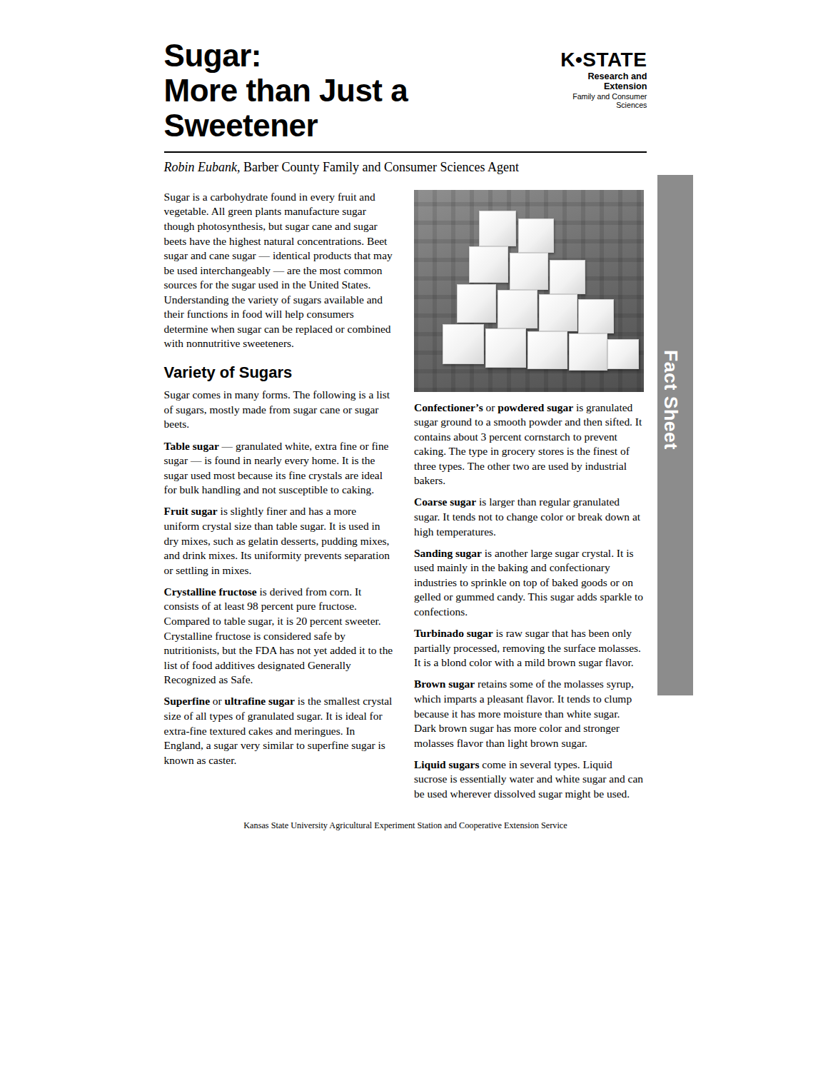Sugar:
More than Just a Sweetener
K•STATE
Research and Extension
Family and Consumer Sciences
Robin Eubank, Barber County Family and Consumer Sciences Agent
Sugar is a carbohydrate found in every fruit and vegetable. All green plants manufacture sugar though photosynthesis, but sugar cane and sugar beets have the highest natural concentrations. Beet sugar and cane sugar — identical products that may be used interchangeably — are the most common sources for the sugar used in the United States. Understanding the variety of sugars available and their functions in food will help consumers determine when sugar can be replaced or combined with nonnutritive sweeteners.
Variety of Sugars
Sugar comes in many forms. The following is a list of sugars, mostly made from sugar cane or sugar beets.
Table sugar — granulated white, extra fine or fine sugar — is found in nearly every home. It is the sugar used most because its fine crystals are ideal for bulk handling and not susceptible to caking.
Fruit sugar is slightly finer and has a more uniform crystal size than table sugar. It is used in dry mixes, such as gelatin desserts, pudding mixes, and drink mixes. Its uniformity prevents separation or settling in mixes.
Crystalline fructose is derived from corn. It consists of at least 98 percent pure fructose. Compared to table sugar, it is 20 percent sweeter. Crystalline fructose is considered safe by nutritionists, but the FDA has not yet added it to the list of food additives designated Generally Recognized as Safe.
Superfine or ultrafine sugar is the smallest crystal size of all types of granulated sugar. It is ideal for extra-fine textured cakes and meringues. In England, a sugar very similar to superfine sugar is known as caster.
Confectioner’s or powdered sugar is granulated sugar ground to a smooth powder and then sifted. It contains about 3 percent cornstarch to prevent caking. The type in grocery stores is the finest of three types. The other two are used by industrial bakers.
Coarse sugar is larger than regular granulated sugar. It tends not to change color or break down at high temperatures.
Sanding sugar is another large sugar crystal. It is used mainly in the baking and confectionary industries to sprinkle on top of baked goods or on gelled or gummed candy. This sugar adds sparkle to confections.
Turbinado sugar is raw sugar that has been only partially processed, removing the surface molasses. It is a blond color with a mild brown sugar flavor.
Brown sugar retains some of the molasses syrup, which imparts a pleasant flavor. It tends to clump because it has more moisture than white sugar. Dark brown sugar has more color and stronger molasses flavor than light brown sugar.
Liquid sugars come in several types. Liquid sucrose is essentially water and white sugar and can be used wherever dissolved sugar might be used.
Fact Sheet
Kansas State University Agricultural Experiment Station and Cooperative Extension Service